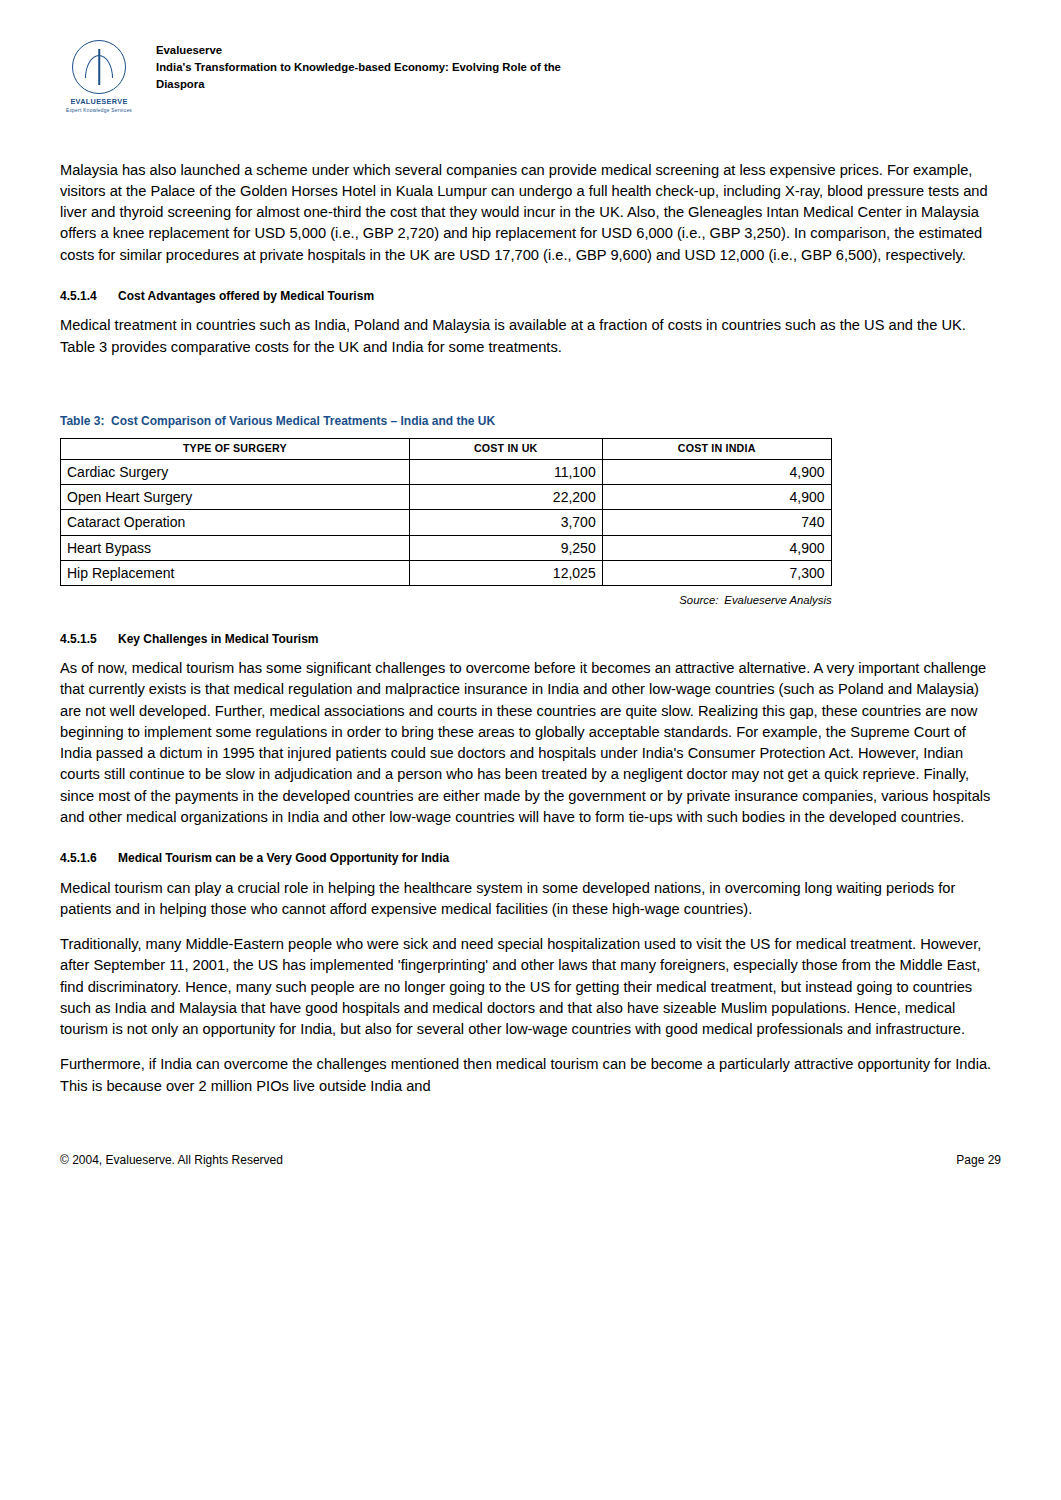EVALUESERVE
Expert Knowledge Services
Evalueserve
India's Transformation to Knowledge-based Economy: Evolving Role of the
Diaspora
Malaysia has also launched a scheme under which several companies can provide medical screening at less expensive prices. For example, visitors at the Palace of the Golden Horses Hotel in Kuala Lumpur can undergo a full health check-up, including X-ray, blood pressure tests and liver and thyroid screening for almost one-third the cost that they would incur in the UK. Also, the Gleneagles Intan Medical Center in Malaysia offers a knee replacement for USD 5,000 (i.e., GBP 2,720) and hip replacement for USD 6,000 (i.e., GBP 3,250). In comparison, the estimated costs for similar procedures at private hospitals in the UK are USD 17,700 (i.e., GBP 9,600) and USD 12,000 (i.e., GBP 6,500), respectively.
4.5.1.4 Cost Advantages offered by Medical Tourism
Medical treatment in countries such as India, Poland and Malaysia is available at a fraction of costs in countries such as the US and the UK. Table 3 provides comparative costs for the UK and India for some treatments.
Table 3: Cost Comparison of Various Medical Treatments – India and the UK
| TYPE OF SURGERY | COST IN UK | COST IN INDIA |
| --- | --- | --- |
| Cardiac Surgery | 11,100 | 4,900 |
| Open Heart Surgery | 22,200 | 4,900 |
| Cataract Operation | 3,700 | 740 |
| Heart Bypass | 9,250 | 4,900 |
| Hip Replacement | 12,025 | 7,300 |
Source: Evalueserve Analysis
4.5.1.5 Key Challenges in Medical Tourism
As of now, medical tourism has some significant challenges to overcome before it becomes an attractive alternative. A very important challenge that currently exists is that medical regulation and malpractice insurance in India and other low-wage countries (such as Poland and Malaysia) are not well developed. Further, medical associations and courts in these countries are quite slow. Realizing this gap, these countries are now beginning to implement some regulations in order to bring these areas to globally acceptable standards. For example, the Supreme Court of India passed a dictum in 1995 that injured patients could sue doctors and hospitals under India's Consumer Protection Act. However, Indian courts still continue to be slow in adjudication and a person who has been treated by a negligent doctor may not get a quick reprieve. Finally, since most of the payments in the developed countries are either made by the government or by private insurance companies, various hospitals and other medical organizations in India and other low-wage countries will have to form tie-ups with such bodies in the developed countries.
4.5.1.6 Medical Tourism can be a Very Good Opportunity for India
Medical tourism can play a crucial role in helping the healthcare system in some developed nations, in overcoming long waiting periods for patients and in helping those who cannot afford expensive medical facilities (in these high-wage countries).
Traditionally, many Middle-Eastern people who were sick and need special hospitalization used to visit the US for medical treatment. However, after September 11, 2001, the US has implemented 'fingerprinting' and other laws that many foreigners, especially those from the Middle East, find discriminatory. Hence, many such people are no longer going to the US for getting their medical treatment, but instead going to countries such as India and Malaysia that have good hospitals and medical doctors and that also have sizeable Muslim populations. Hence, medical tourism is not only an opportunity for India, but also for several other low-wage countries with good medical professionals and infrastructure.
Furthermore, if India can overcome the challenges mentioned then medical tourism can be become a particularly attractive opportunity for India. This is because over 2 million PIOs live outside India and
© 2004, Evalueserve. All Rights Reserved
Page 29